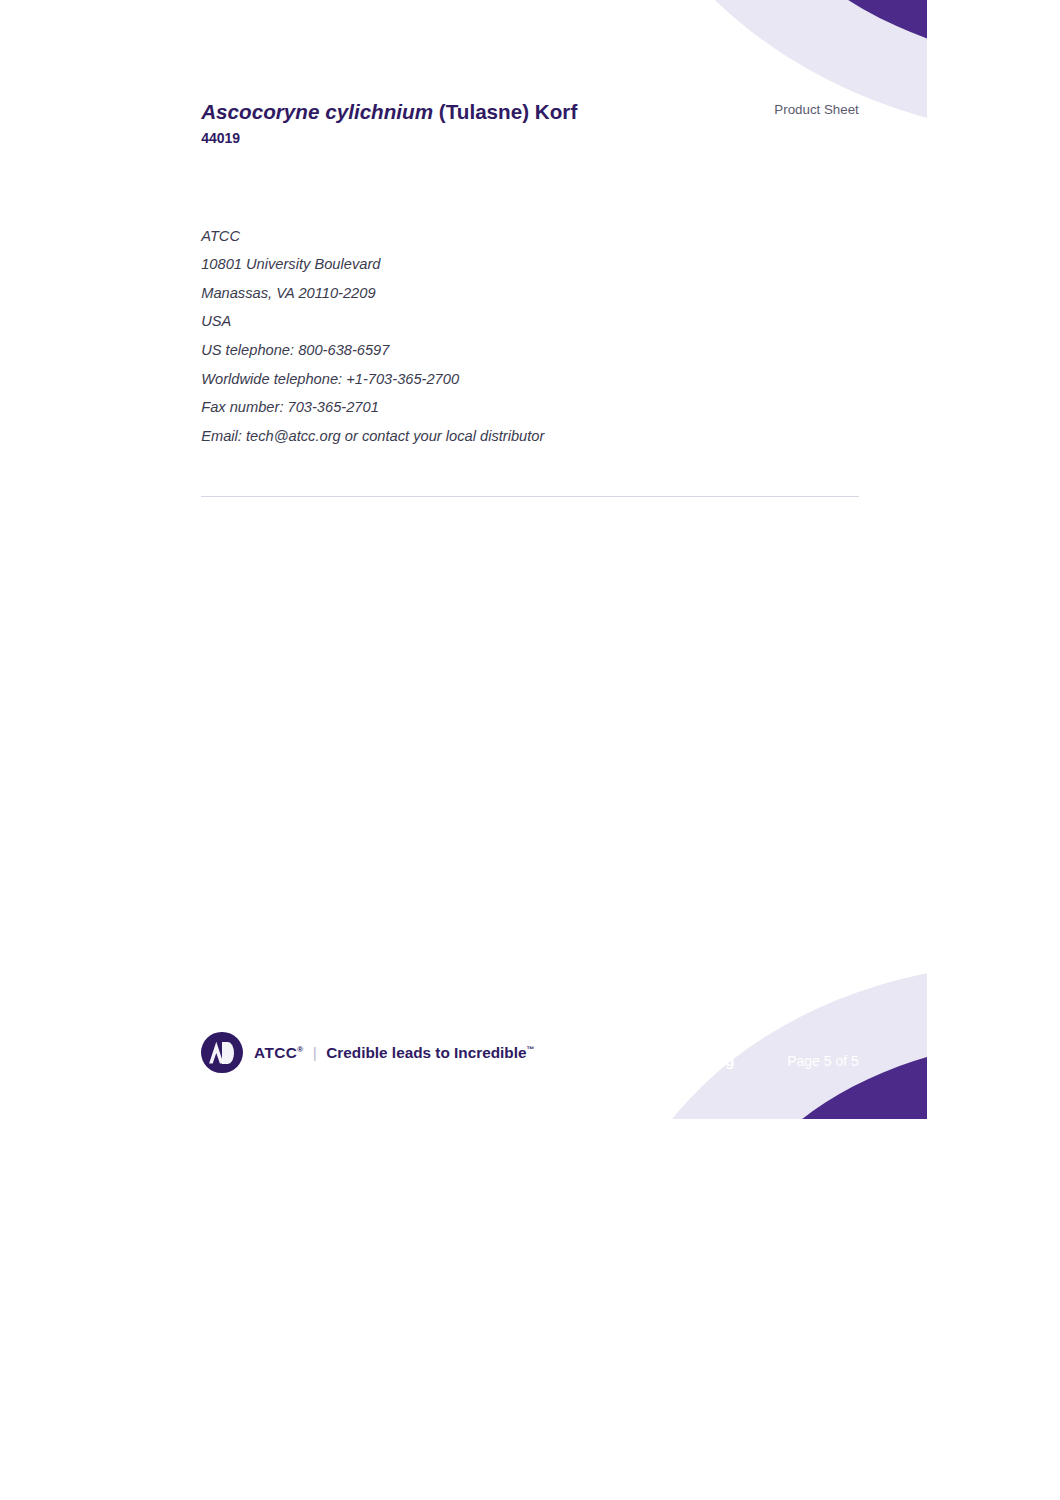Ascocoryne cylichnium (Tulasne) Korf
44019
Product Sheet
ATCC
10801 University Boulevard
Manassas, VA 20110-2209
USA
US telephone: 800-638-6597
Worldwide telephone: +1-703-365-2700
Fax number: 703-365-2701
Email: tech@atcc.org or contact your local distributor
ATCC® | Credible leads to Incredible™
www.atcc.org Page 5 of 5